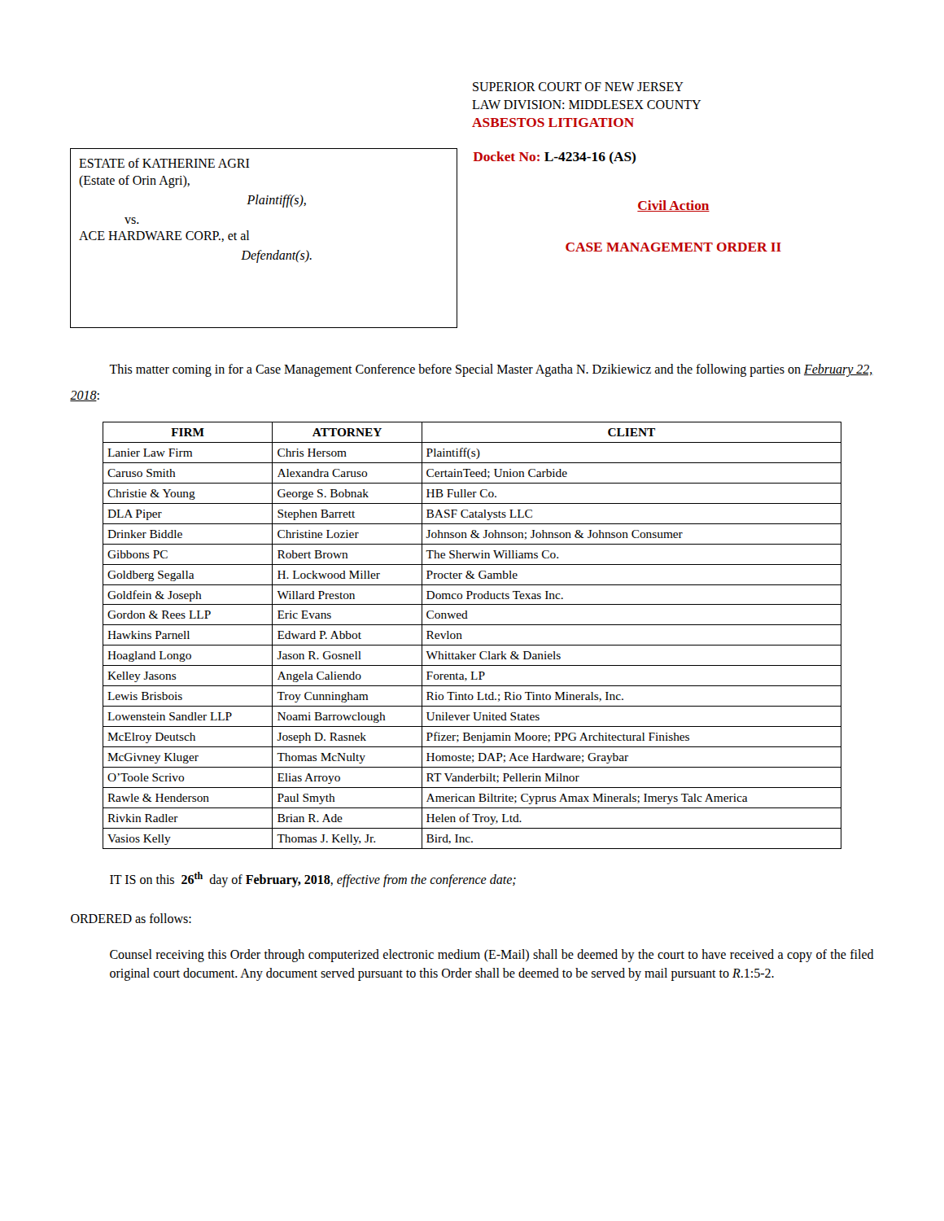SUPERIOR COURT OF NEW JERSEY
LAW DIVISION: MIDDLESEX COUNTY
ASBESTOS LITIGATION
ESTATE of KATHERINE AGRI
(Estate of Orin Agri),
Plaintiff(s),
vs.
ACE HARDWARE CORP., et al
Defendant(s).
Docket No: L-4234-16 (AS)
Civil Action
CASE MANAGEMENT ORDER II
This matter coming in for a Case Management Conference before Special Master Agatha N. Dzikiewicz and the following parties on February 22, 2018:
| FIRM | ATTORNEY | CLIENT |
| --- | --- | --- |
| Lanier Law Firm | Chris Hersom | Plaintiff(s) |
| Caruso Smith | Alexandra Caruso | CertainTeed; Union Carbide |
| Christie & Young | George S. Bobnak | HB Fuller Co. |
| DLA Piper | Stephen Barrett | BASF Catalysts LLC |
| Drinker Biddle | Christine Lozier | Johnson & Johnson; Johnson & Johnson Consumer |
| Gibbons PC | Robert Brown | The Sherwin Williams Co. |
| Goldberg Segalla | H. Lockwood Miller | Procter & Gamble |
| Goldfein & Joseph | Willard Preston | Domco Products Texas Inc. |
| Gordon & Rees LLP | Eric Evans | Conwed |
| Hawkins Parnell | Edward P. Abbot | Revlon |
| Hoagland Longo | Jason R. Gosnell | Whittaker Clark & Daniels |
| Kelley Jasons | Angela Caliendo | Forenta, LP |
| Lewis Brisbois | Troy Cunningham | Rio Tinto Ltd.; Rio Tinto Minerals, Inc. |
| Lowenstein Sandler LLP | Noami Barrowclough | Unilever United States |
| McElroy Deutsch | Joseph D. Rasnek | Pfizer; Benjamin Moore; PPG Architectural Finishes |
| McGivney Kluger | Thomas McNulty | Homoste; DAP; Ace Hardware; Graybar |
| O’Toole Scrivo | Elias Arroyo | RT Vanderbilt; Pellerin Milnor |
| Rawle & Henderson | Paul Smyth | American Biltrite; Cyprus Amax Minerals; Imerys Talc America |
| Rivkin Radler | Brian R. Ade | Helen of Troy, Ltd. |
| Vasios Kelly | Thomas J. Kelly, Jr. | Bird, Inc. |
IT IS on this 26th day of February, 2018, effective from the conference date;
ORDERED as follows:
Counsel receiving this Order through computerized electronic medium (E-Mail) shall be deemed by the court to have received a copy of the filed original court document. Any document served pursuant to this Order shall be deemed to be served by mail pursuant to R.1:5-2.